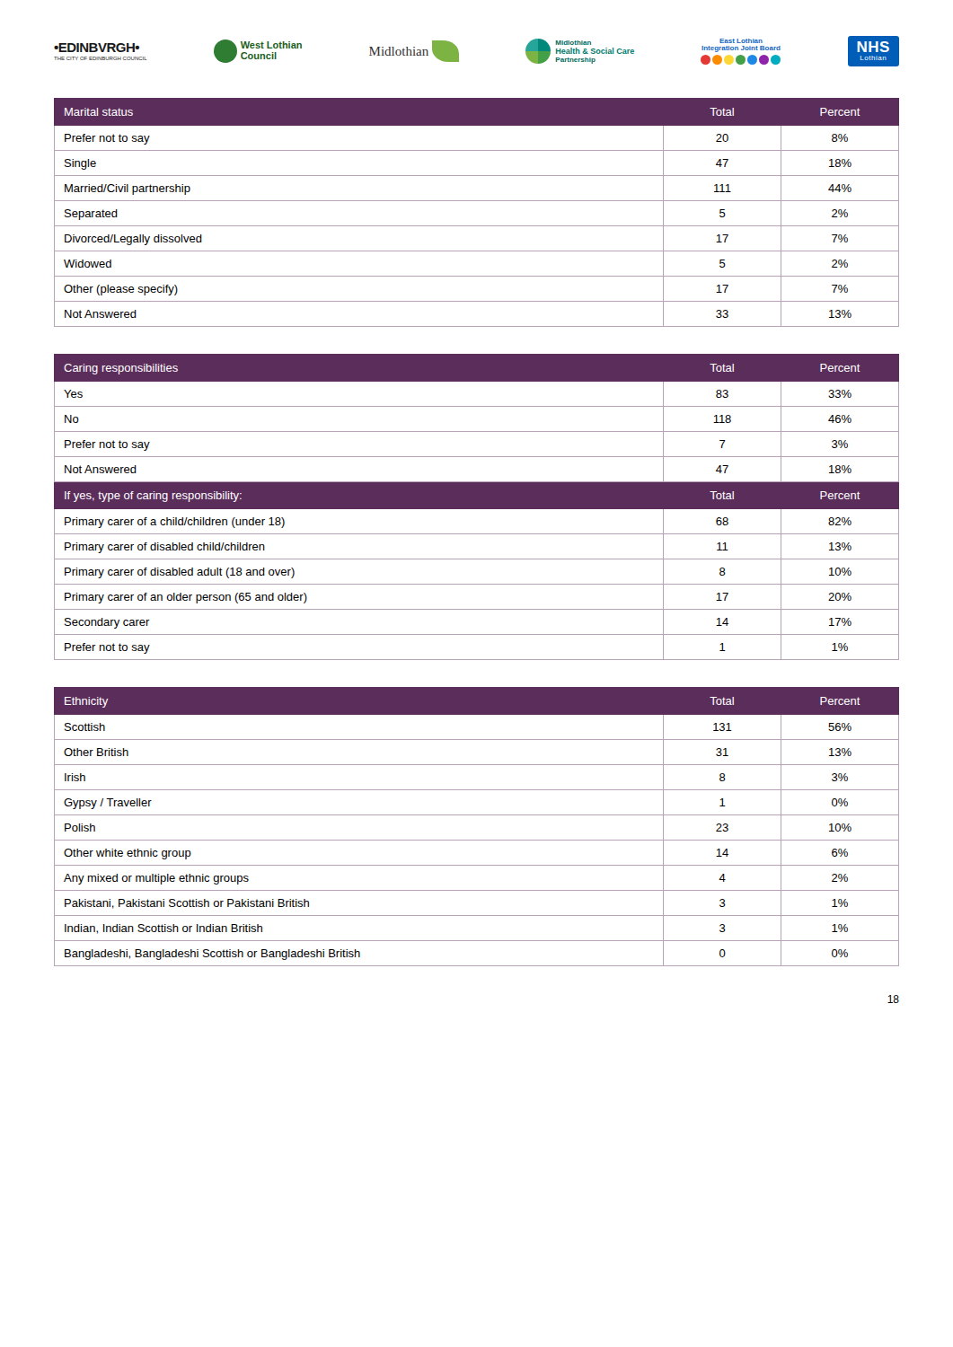•EDINBVRGH•THE CITY OF EDINBURGH COUNCIL
West Lothian
Council
Midlothian
Midlothian
Health & Social Care
Partnership
East Lothian
Integration Joint Board
NHS
Lothian
| Marital status | Total | Percent |
| --- | --- | --- |
| Prefer not to say | 20 | 8% |
| Single | 47 | 18% |
| Married/Civil partnership | 111 | 44% |
| Separated | 5 | 2% |
| Divorced/Legally dissolved | 17 | 7% |
| Widowed | 5 | 2% |
| Other (please specify) | 17 | 7% |
| Not Answered | 33 | 13% |
| Caring responsibilities | Total | Percent |
| --- | --- | --- |
| Yes | 83 | 33% |
| No | 118 | 46% |
| Prefer not to say | 7 | 3% |
| Not Answered | 47 | 18% |
| If yes, type of caring responsibility: | Total | Percent |
| Primary carer of a child/children (under 18) | 68 | 82% |
| Primary carer of disabled child/children | 11 | 13% |
| Primary carer of disabled adult (18 and over) | 8 | 10% |
| Primary carer of an older person (65 and older) | 17 | 20% |
| Secondary carer | 14 | 17% |
| Prefer not to say | 1 | 1% |
| Ethnicity | Total | Percent |
| --- | --- | --- |
| Scottish | 131 | 56% |
| Other British | 31 | 13% |
| Irish | 8 | 3% |
| Gypsy / Traveller | 1 | 0% |
| Polish | 23 | 10% |
| Other white ethnic group | 14 | 6% |
| Any mixed or multiple ethnic groups | 4 | 2% |
| Pakistani, Pakistani Scottish or Pakistani British | 3 | 1% |
| Indian, Indian Scottish or Indian British | 3 | 1% |
| Bangladeshi, Bangladeshi Scottish or Bangladeshi British | 0 | 0% |
18